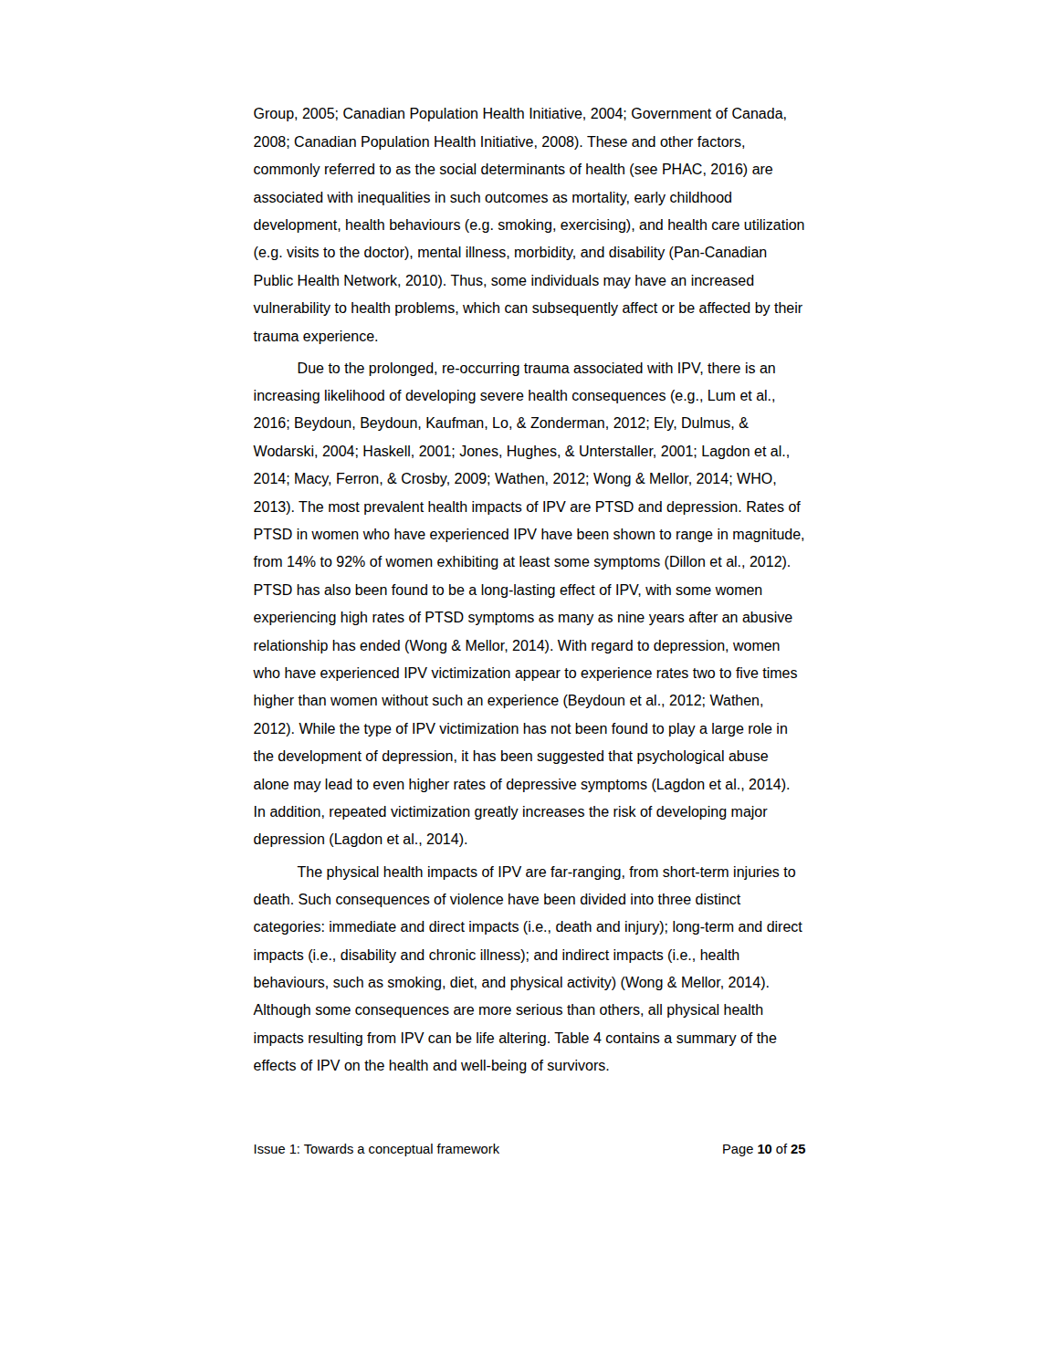Group, 2005; Canadian Population Health Initiative, 2004; Government of Canada, 2008; Canadian Population Health Initiative, 2008). These and other factors, commonly referred to as the social determinants of health (see PHAC, 2016) are associated with inequalities in such outcomes as mortality, early childhood development, health behaviours (e.g. smoking, exercising), and health care utilization (e.g. visits to the doctor), mental illness, morbidity, and disability (Pan-Canadian Public Health Network, 2010). Thus, some individuals may have an increased vulnerability to health problems, which can subsequently affect or be affected by their trauma experience.
Due to the prolonged, re-occurring trauma associated with IPV, there is an increasing likelihood of developing severe health consequences (e.g., Lum et al., 2016; Beydoun, Beydoun, Kaufman, Lo, & Zonderman, 2012; Ely, Dulmus, & Wodarski, 2004; Haskell, 2001; Jones, Hughes, & Unterstaller, 2001; Lagdon et al., 2014; Macy, Ferron, & Crosby, 2009; Wathen, 2012; Wong & Mellor, 2014; WHO, 2013). The most prevalent health impacts of IPV are PTSD and depression. Rates of PTSD in women who have experienced IPV have been shown to range in magnitude, from 14% to 92% of women exhibiting at least some symptoms (Dillon et al., 2012). PTSD has also been found to be a long-lasting effect of IPV, with some women experiencing high rates of PTSD symptoms as many as nine years after an abusive relationship has ended (Wong & Mellor, 2014). With regard to depression, women who have experienced IPV victimization appear to experience rates two to five times higher than women without such an experience (Beydoun et al., 2012; Wathen, 2012). While the type of IPV victimization has not been found to play a large role in the development of depression, it has been suggested that psychological abuse alone may lead to even higher rates of depressive symptoms (Lagdon et al., 2014). In addition, repeated victimization greatly increases the risk of developing major depression (Lagdon et al., 2014).
The physical health impacts of IPV are far-ranging, from short-term injuries to death. Such consequences of violence have been divided into three distinct categories: immediate and direct impacts (i.e., death and injury); long-term and direct impacts (i.e., disability and chronic illness); and indirect impacts (i.e., health behaviours, such as smoking, diet, and physical activity) (Wong & Mellor, 2014). Although some consequences are more serious than others, all physical health impacts resulting from IPV can be life altering. Table 4 contains a summary of the effects of IPV on the health and well-being of survivors.
Issue 1: Towards a conceptual framework
Page 10 of 25